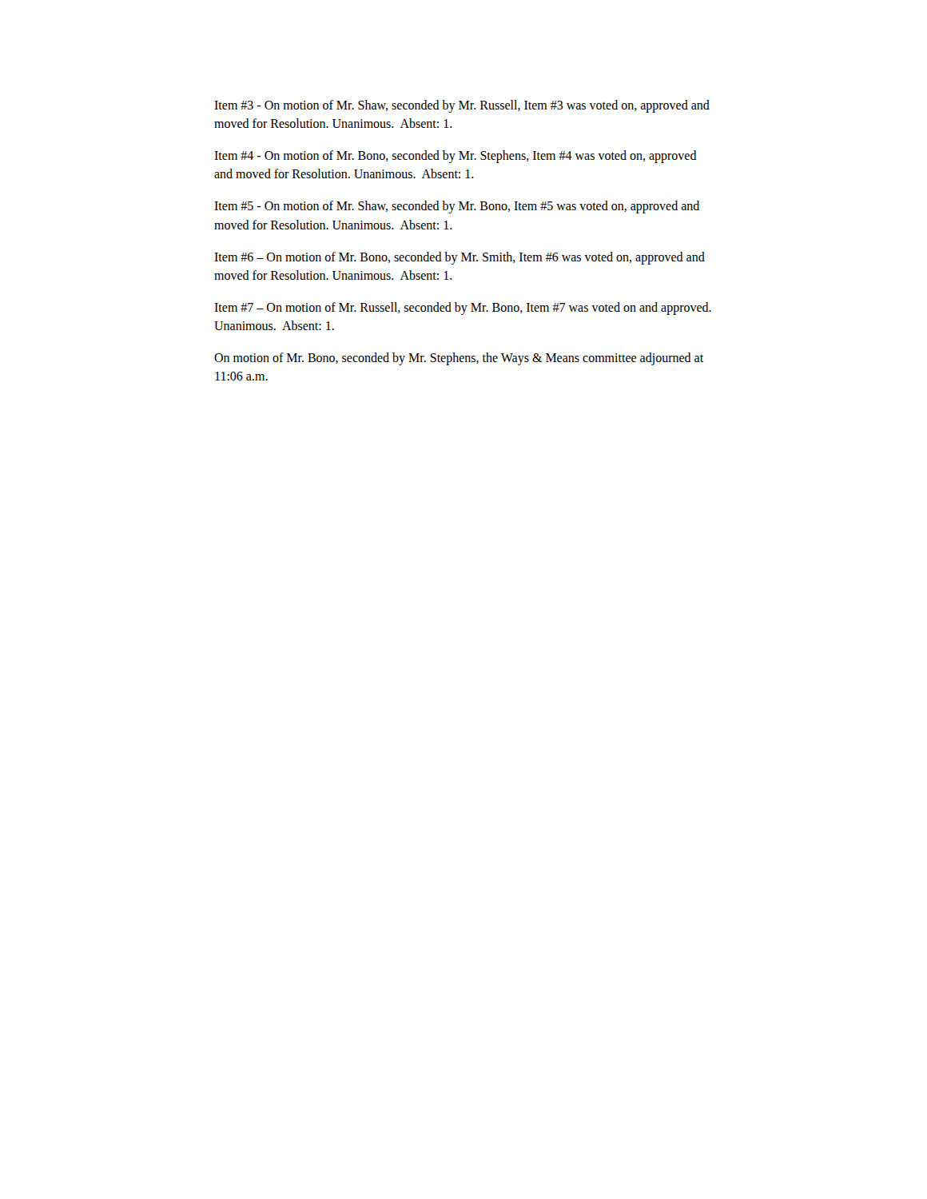Item #3 - On motion of Mr. Shaw, seconded by Mr. Russell, Item #3 was voted on, approved and moved for Resolution. Unanimous. Absent: 1.
Item #4 - On motion of Mr. Bono, seconded by Mr. Stephens, Item #4 was voted on, approved and moved for Resolution. Unanimous. Absent: 1.
Item #5 - On motion of Mr. Shaw, seconded by Mr. Bono, Item #5 was voted on, approved and moved for Resolution. Unanimous. Absent: 1.
Item #6 – On motion of Mr. Bono, seconded by Mr. Smith, Item #6 was voted on, approved and moved for Resolution. Unanimous. Absent: 1.
Item #7 – On motion of Mr. Russell, seconded by Mr. Bono, Item #7 was voted on and approved. Unanimous. Absent: 1.
On motion of Mr. Bono, seconded by Mr. Stephens, the Ways & Means committee adjourned at 11:06 a.m.